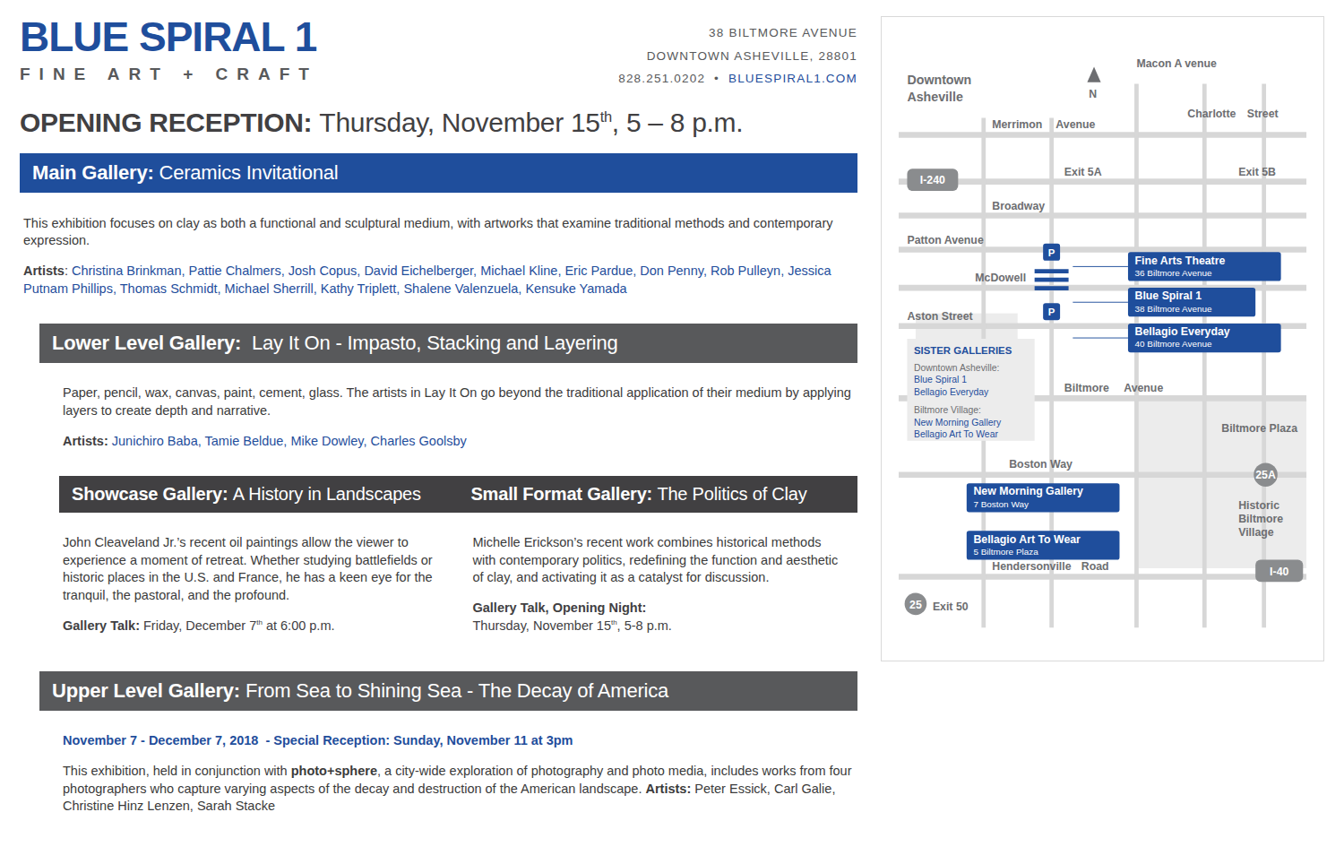BLUE SPIRAL 1
FINE ART + CRAFT
38 BILTMORE AVENUE
DOWNTOWN ASHEVILLE, 28801
828.251.0202 • BLUESPIRAL1.COM
OPENING RECEPTION: Thursday, November 15th, 5 – 8 p.m.
Main Gallery: Ceramics Invitational
This exhibition focuses on clay as both a functional and sculptural medium, with artworks that examine traditional methods and contemporary expression.
Artists: Christina Brinkman, Pattie Chalmers, Josh Copus, David Eichelberger, Michael Kline, Eric Pardue, Don Penny, Rob Pulleyn, Jessica Putnam Phillips, Thomas Schmidt, Michael Sherrill, Kathy Triplett, Shalene Valenzuela, Kensuke Yamada
Lower Level Gallery: Lay It On - Impasto, Stacking and Layering
Paper, pencil, wax, canvas, paint, cement, glass. The artists in Lay It On go beyond the traditional application of their medium by applying layers to create depth and narrative.
Artists: Junichiro Baba, Tamie Beldue, Mike Dowley, Charles Goolsby
Showcase Gallery: A History in Landscapes
John Cleaveland Jr.’s recent oil paintings allow the viewer to experience a moment of retreat. Whether studying battlefields or historic places in the U.S. and France, he has a keen eye for the tranquil, the pastoral, and the profound.
Gallery Talk: Friday, December 7th at 6:00 p.m.
Small Format Gallery: The Politics of Clay
Michelle Erickson’s recent work combines historical methods with contemporary politics, redefining the function and aesthetic of clay, and activating it as a catalyst for discussion.
Gallery Talk, Opening Night:
Thursday, November 15th, 5-8 p.m.
Upper Level Gallery: From Sea to Shining Sea - The Decay of America
November 7 - December 7, 2018 - Special Reception: Sunday, November 11 at 3pm
This exhibition, held in conjunction with photo+sphere, a city-wide exploration of photography and photo media, includes works from four photographers who capture varying aspects of the decay and destruction of the American landscape. Artists: Peter Essick, Carl Galie, Christine Hinz Lenzen, Sarah Stacke
N Downtown Asheville Macon A venue Merrimon Avenue Charlotte Street Exit 5A Exit 5B Broadway Patton Avenue McDowell Aston Street Biltmore Avenue Boston Way Hendersonville Road Exit 50 Biltmore Plaza Historic Biltmore Village I-240 I-40 25 25A P P Fine Arts Theatre 36 Biltmore Avenue Blue Spiral 1 38 Biltmore Avenue Bellagio Everyday 40 Biltmore Avenue New Morning Gallery 7 Boston Way Bellagio Art To Wear 5 Biltmore Plaza SISTER GALLERIES Downtown Asheville: Blue Spiral 1 Bellagio Everyday Biltmore Village: New Morning Gallery Bellagio Art To Wear